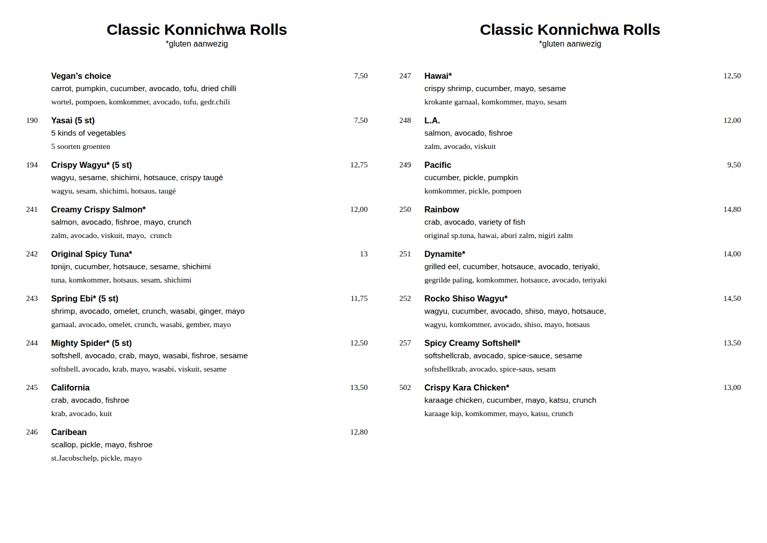Classic Konnichwa Rolls
*gluten aanwezig
| | Vegan’s choice | 7,50 |
| | carrot, pumpkin, cucumber, avocado, tofu, dried chilli |
| | wortel, pompoen, komkommer, avocado, tofu, gedr.chili |
| 190 | Yasai (5 st) | 7,50 |
| | 5 kinds of vegetables |
| | 5 soorten groenten |
| 194 | Crispy Wagyu* (5 st) | 12,75 |
| | wagyu, sesame, shichimi, hotsauce, crispy taugé |
| | wagyu, sesam, shichimi, hotsaus, taugé |
| 241 | Creamy Crispy Salmon* | 12,00 |
| | salmon, avocado, fishroe, mayo, crunch |
| | zalm, avocado, viskuit, mayo, crunch |
| 242 | Original Spicy Tuna* | 13 |
| | tonijn, cucumber, hotsauce, sesame, shichimi |
| | tuna, komkommer, hotsaus, sesam, shichimi |
| 243 | Spring Ebi* (5 st) | 11,75 |
| | shrimp, avocado, omelet, crunch, wasabi, ginger, mayo |
| | garnaal, avocado, omelet, crunch, wasabi, gember, mayo |
| 244 | Mighty Spider* (5 st) | 12,50 |
| | softshell, avocado, crab, mayo, wasabi, fishroe, sesame |
| | softshell, avocado, krab, mayo, wasabi, viskuit, sesame |
| 245 | California | 13,50 |
| | crab, avocado, fishroe |
| | krab, avocado, kuit |
| 246 | Caribean | 12,80 |
| | scallop, pickle, mayo, fishroe |
| | st.Jacobschelp, pickle, mayo |
Classic Konnichwa Rolls
*gluten aanwezig
| 247 | Hawai* | 12,50 |
| | crispy shrimp, cucumber, mayo, sesame |
| | krokante garnaal, komkommer, mayo, sesam |
| 248 | L.A. | 12,00 |
| | salmon, avocado, fishroe |
| | zalm, avocado, viskuit |
| 249 | Pacific | 9,50 |
| | cucumber, pickle, pumpkin |
| | komkommer, pickle, pompoen |
| 250 | Rainbow | 14,80 |
| | crab, avocado, variety of fish |
| | original sp.tuna, hawai, aburi zalm, nigiri zalm |
| 251 | Dynamite* | 14,00 |
| | grilled eel, cucumber, hotsauce, avocado, teriyaki, |
| | gegrilde paling, komkommer, hotsauce, avocado, teriyaki |
| 252 | Rocko Shiso Wagyu* | 14,50 |
| | wagyu, cucumber, avocado, shiso, mayo, hotsauce, |
| | wagyu, komkommer, avocado, shiso, mayo, hotsaus |
| 257 | Spicy Creamy Softshell* | 13,50 |
| | softshellcrab, avocado, spice-sauce, sesame |
| | softshellkrab, avocado, spice-saus, sesam |
| 502 | Crispy Kara Chicken* | 13,00 |
| | karaage chicken, cucumber, mayo, katsu, crunch |
| | karaage kip, komkommer, mayo, katsu, crunch |